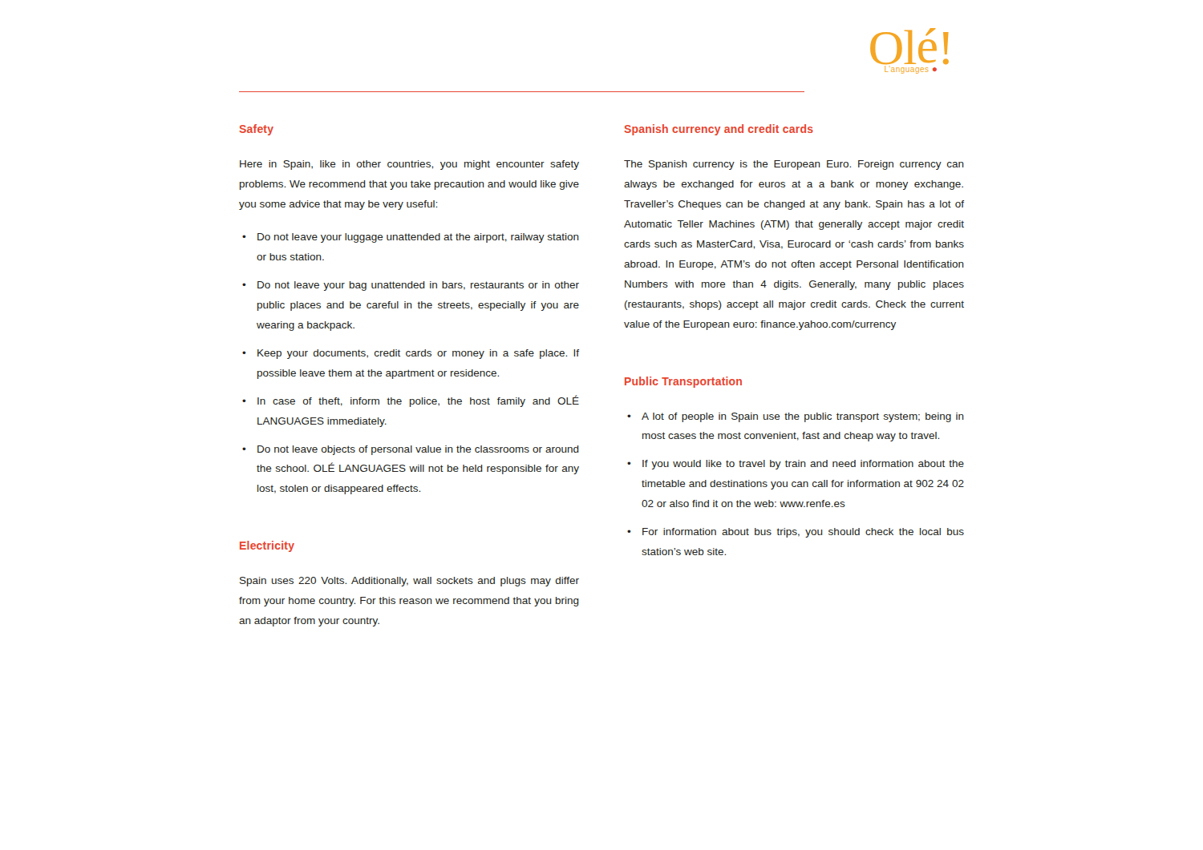Olé!
L’anguages ●
Safety
Here in Spain, like in other countries, you might encounter safety problems. We recommend that you take precaution and would like give you some advice that may be very useful:
Do not leave your luggage unattended at the airport, railway station or bus station.
Do not leave your bag unattended in bars, restaurants or in other public places and be careful in the streets, especially if you are wearing a backpack.
Keep your documents, credit cards or money in a safe place. If possible leave them at the apartment or residence.
In case of theft, inform the police, the host family and OLÉ LANGUAGES immediately.
Do not leave objects of personal value in the classrooms or around the school. OLÉ LANGUAGES will not be held responsible for any lost, stolen or disappeared effects.
Electricity
Spain uses 220 Volts. Additionally, wall sockets and plugs may differ from your home country. For this reason we recommend that you bring an adaptor from your country.
Spanish currency and credit cards
The Spanish currency is the European Euro. Foreign currency can always be exchanged for euros at a a bank or money exchange. Traveller’s Cheques can be changed at any bank. Spain has a lot of Automatic Teller Machines (ATM) that generally accept major credit cards such as MasterCard, Visa, Eurocard or ‘cash cards’ from banks abroad. In Europe, ATM’s do not often accept Personal Identification Numbers with more than 4 digits. Generally, many public places (restaurants, shops) accept all major credit cards. Check the current value of the European euro: finance.yahoo.com/currency
Public Transportation
A lot of people in Spain use the public transport system; being in most cases the most convenient, fast and cheap way to travel.
If you would like to travel by train and need information about the timetable and destinations you can call for information at 902 24 02 02 or also find it on the web: www.renfe.es
For information about bus trips, you should check the local bus station’s web site.